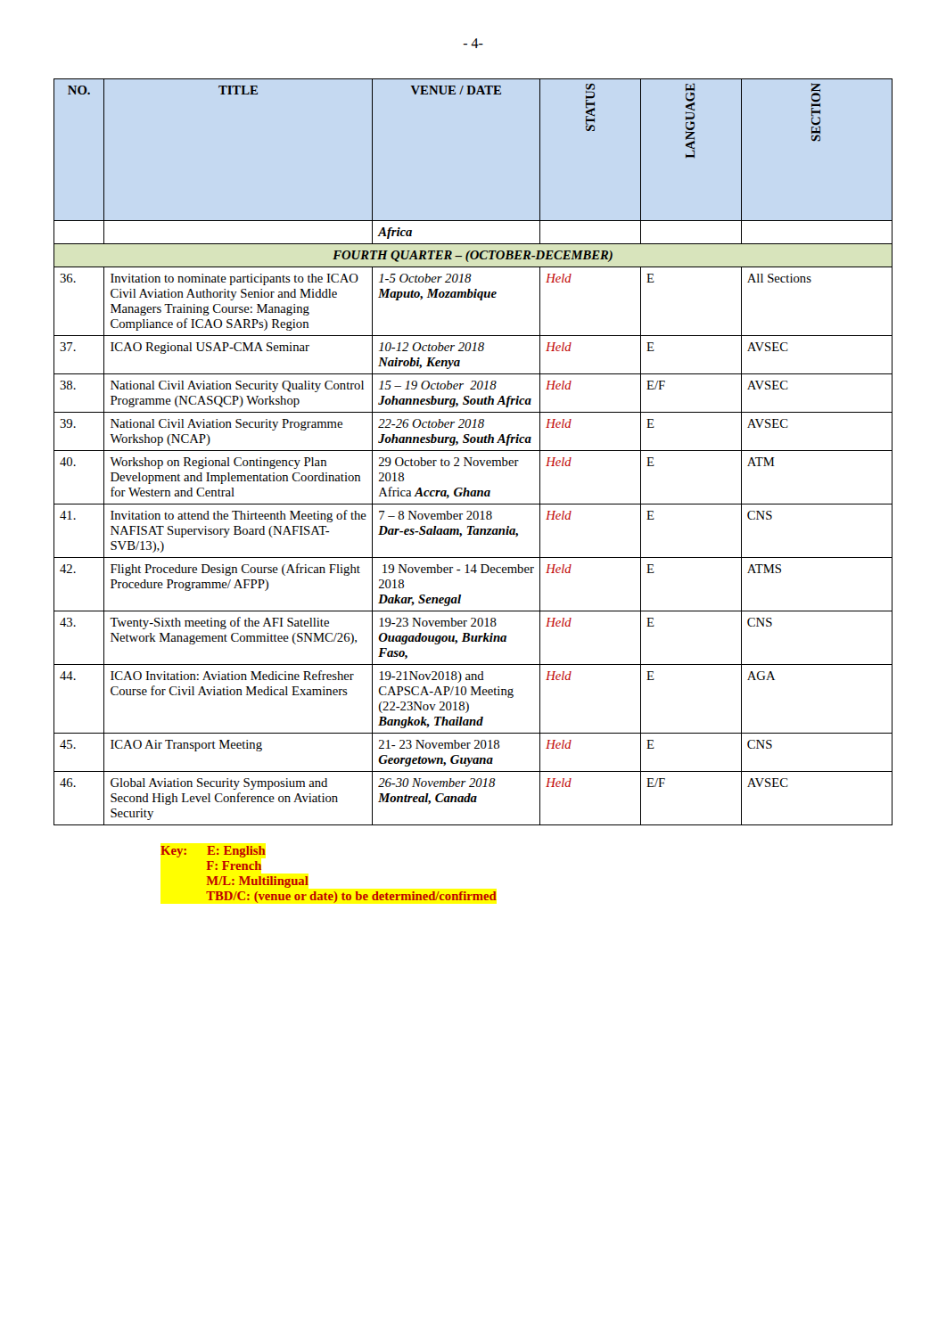- 4-
| NO. | TITLE | VENUE / DATE | STATUS | LANGUAGE | SECTION |
| --- | --- | --- | --- | --- | --- |
| | | Africa | | | |
| FOURTH QUARTER – (OCTOBER-DECEMBER) |
| 36. | Invitation to nominate participants to the ICAO Civil Aviation Authority Senior and Middle Managers Training Course: Managing Compliance of ICAO SARPs) Region | 1-5 October 2018 Maputo, Mozambique | Held | E | All Sections |
| 37. | ICAO Regional USAP-CMA Seminar | 10-12 October 2018 Nairobi, Kenya | Held | E | AVSEC |
| 38. | National Civil Aviation Security Quality Control Programme (NCASQCP) Workshop | 15 – 19 October 2018 Johannesburg, South Africa | Held | E/F | AVSEC |
| 39. | National Civil Aviation Security Programme Workshop (NCAP) | 22-26 October 2018 Johannesburg, South Africa | Held | E | AVSEC |
| 40. | Workshop on Regional Contingency Plan Development and Implementation Coordination for Western and Central | 29 October to 2 November 2018 Africa Accra, Ghana | Held | E | ATM |
| 41. | Invitation to attend the Thirteenth Meeting of the NAFISAT Supervisory Board (NAFISAT-SVB/13),) | 7 – 8 November 2018 Dar-es-Salaam, Tanzania, | Held | E | CNS |
| 42. | Flight Procedure Design Course (African Flight Procedure Programme/ AFPP) | 19 November - 14 December 2018 Dakar, Senegal | Held | E | ATMS |
| 43. | Twenty-Sixth meeting of the AFI Satellite Network Management Committee (SNMC/26), | 19-23 November 2018 Ouagadougou, Burkina Faso, | Held | E | CNS |
| 44. | ICAO Invitation: Aviation Medicine Refresher Course for Civil Aviation Medical Examiners | 19-21Nov2018) and CAPSCA-AP/10 Meeting (22-23Nov 2018) Bangkok, Thailand | Held | E | AGA |
| 45. | ICAO Air Transport Meeting | 21- 23 November 2018 Georgetown, Guyana | Held | E | CNS |
| 46. | Global Aviation Security Symposium and Second High Level Conference on Aviation Security | 26-30 November 2018 Montreal, Canada | Held | E/F | AVSEC |
Key: E: English
F: French
M/L: Multilingual
TBD/C: (venue or date) to be determined/confirmed